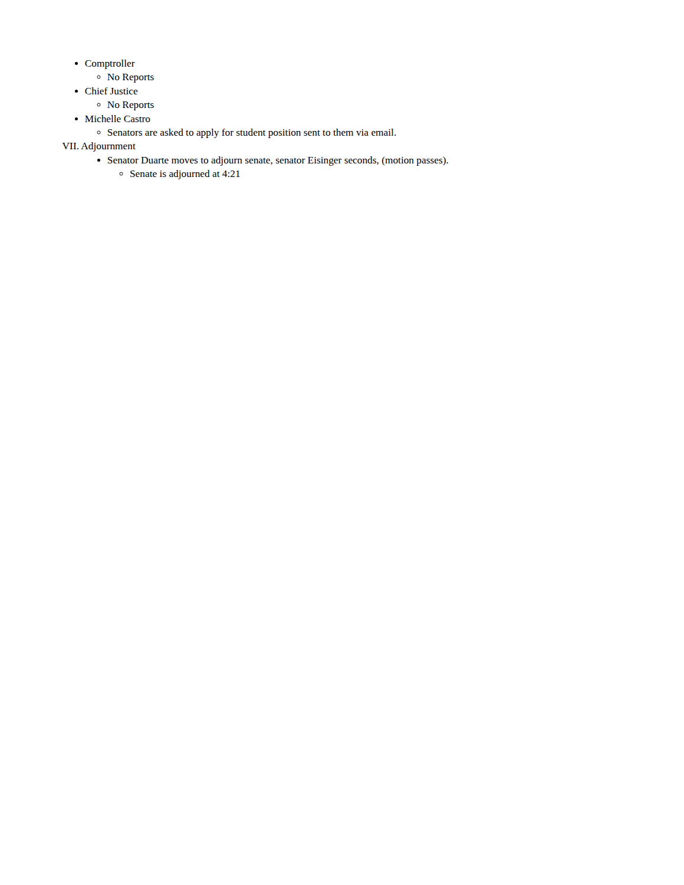Comptroller
No Reports
Chief Justice
No Reports
Michelle Castro
Senators are asked to apply for student position sent to them via email.
VII. Adjournment
Senator Duarte moves to adjourn senate, senator Eisinger seconds, (motion passes).
Senate is adjourned at 4:21